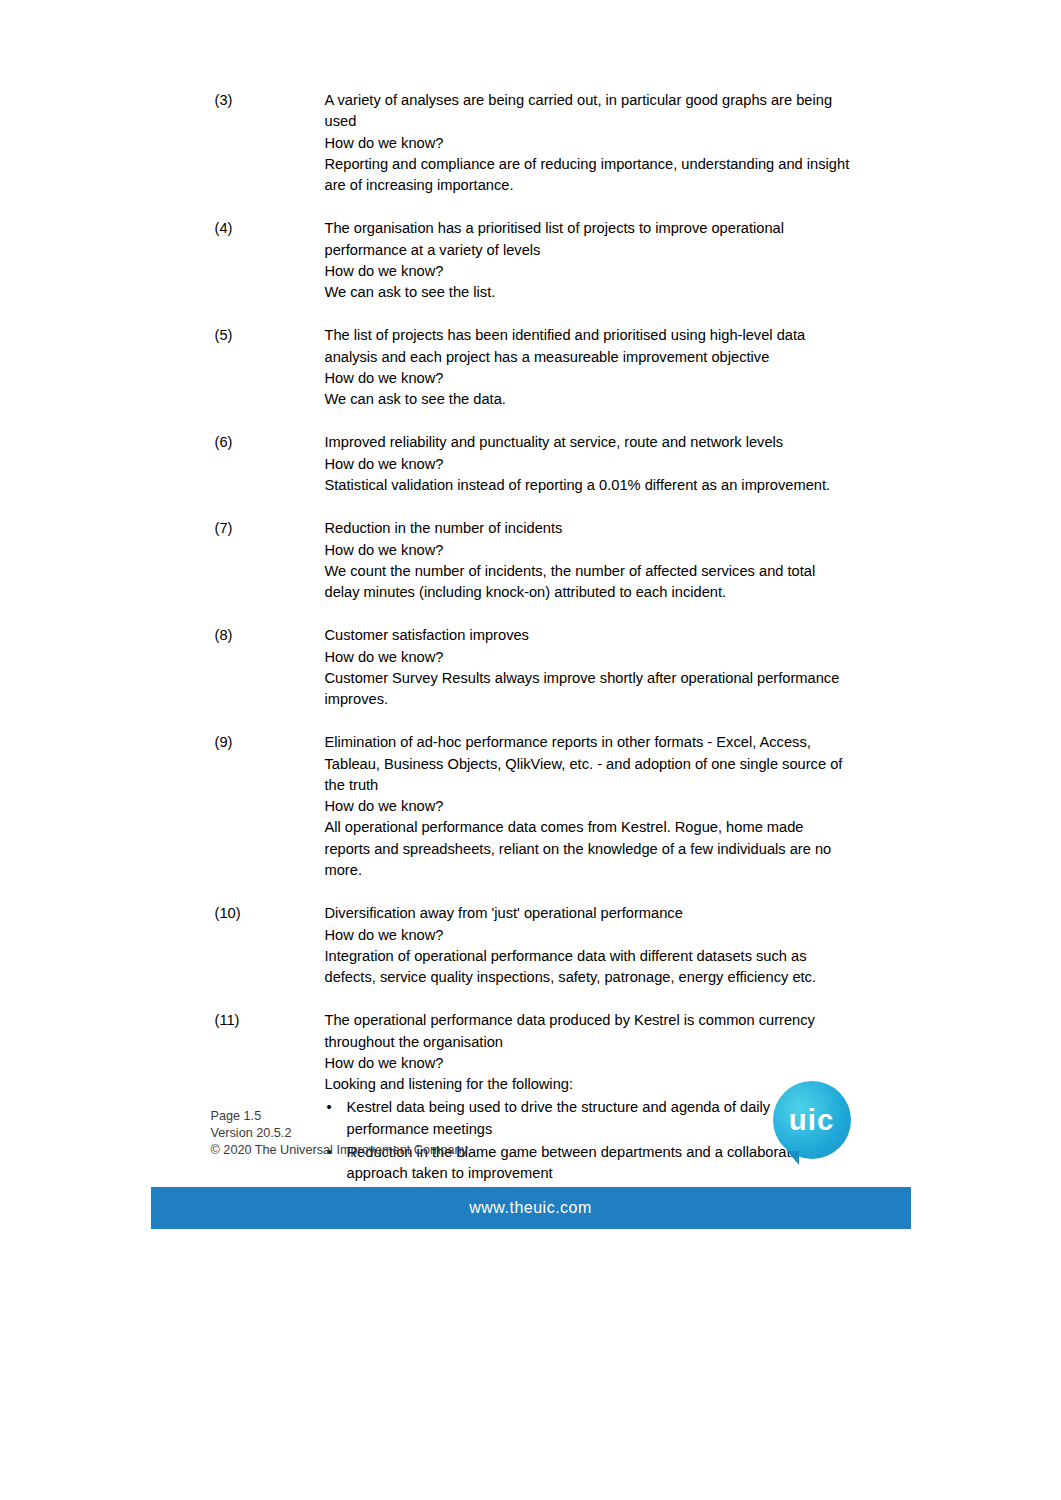(3)
A variety of analyses are being carried out, in particular good graphs are being used
How do we know?
Reporting and compliance are of reducing importance, understanding and insight are of increasing importance.
(4)
The organisation has a prioritised list of projects to improve operational performance at a variety of levels
How do we know?
We can ask to see the list.
(5)
The list of projects has been identified and prioritised using high-level data analysis and each project has a measureable improvement objective
How do we know?
We can ask to see the data.
(6)
Improved reliability and punctuality at service, route and network levels
How do we know?
Statistical validation instead of reporting a 0.01% different as an improvement.
(7)
Reduction in the number of incidents
How do we know?
We count the number of incidents, the number of affected services and total delay minutes (including knock-on) attributed to each incident.
(8)
Customer satisfaction improves
How do we know?
Customer Survey Results always improve shortly after operational performance improves.
(9)
Elimination of ad-hoc performance reports in other formats - Excel, Access, Tableau, Business Objects, QlikView, etc. - and adoption of one single source of the truth
How do we know?
All operational performance data comes from Kestrel. Rogue, home made reports and spreadsheets, reliant on the knowledge of a few individuals are no more.
(10)
Diversification away from 'just' operational performance
How do we know?
Integration of operational performance data with different datasets such as defects, service quality inspections, safety, patronage, energy efficiency etc.
(11)
The operational performance data produced by Kestrel is common currency throughout the organisation
How do we know?
Looking and listening for the following:
Kestrel data being used to drive the structure and agenda of daily performance meetings
Reduction in the blame game between departments and a collaborative approach taken to improvement
Meaningful high-level discussion about operational performance at Executive Team level and not just rubber stamping of reports with arbitrary target setting
Page 1.5
Version 20.5.2
© 2020 The Universal Improvement Company
uic
www.theuic.com